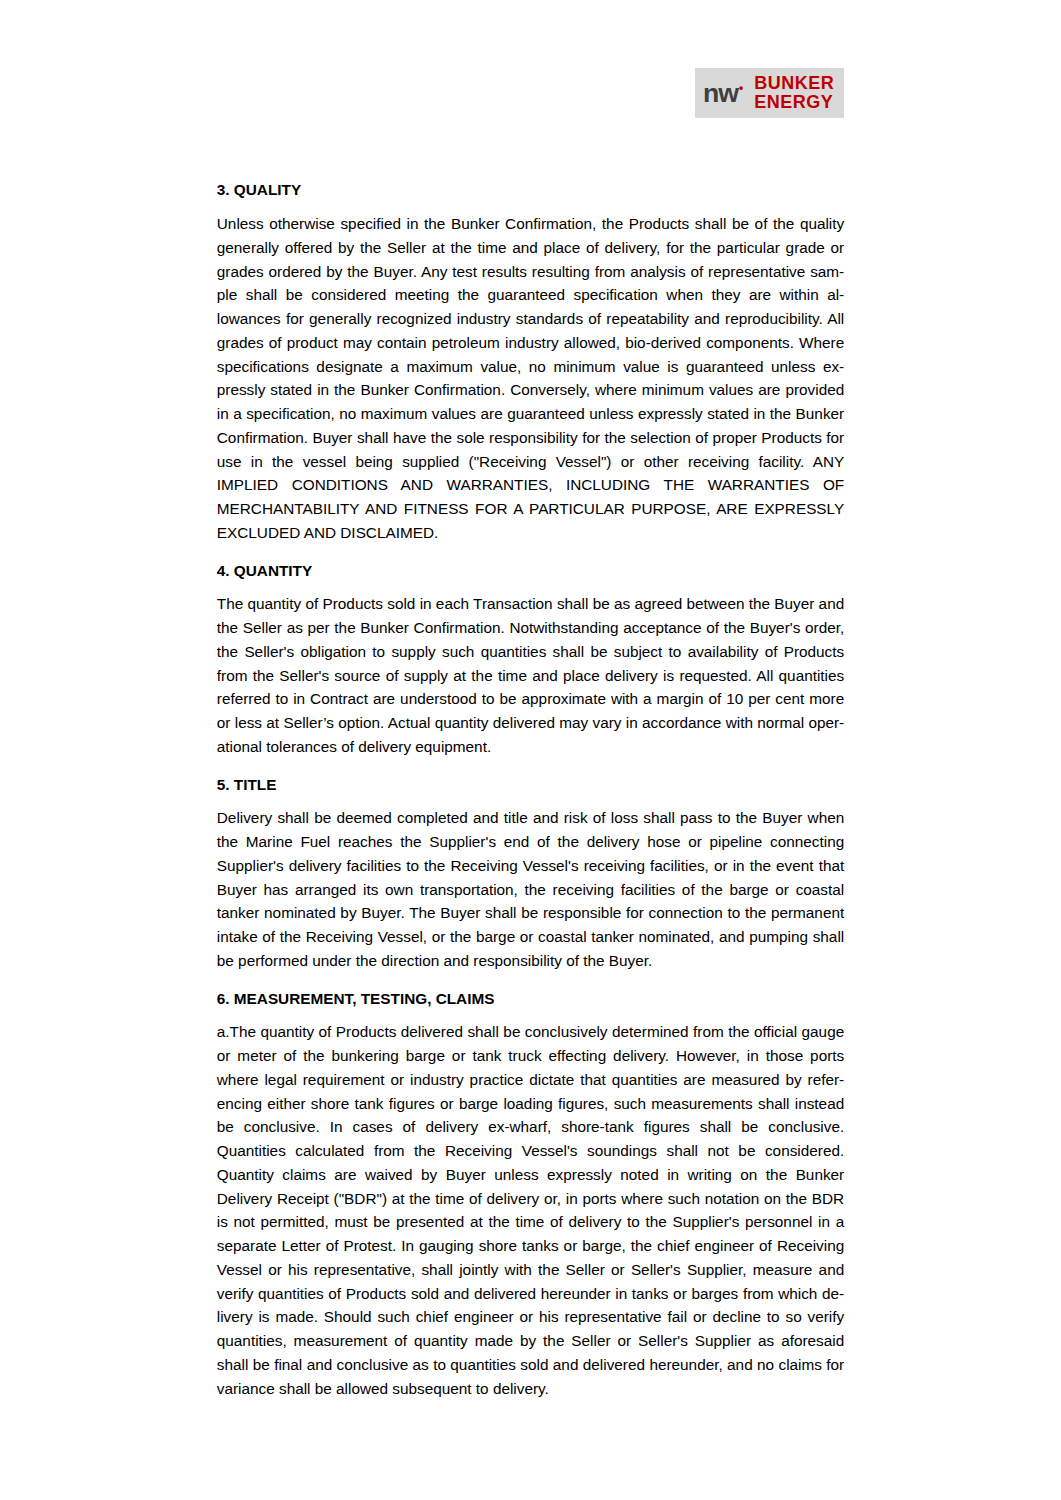nw•
BUNKER ENERGY
3. QUALITY
Unless otherwise specified in the Bunker Confirmation, the Products shall be of the quality generally offered by the Seller at the time and place of delivery, for the particular grade or grades ordered by the Buyer. Any test results resulting from analysis of representative sample shall be considered meeting the guaranteed specification when they are within allowances for generally recognized industry standards of repeatability and reproducibility. All grades of product may contain petroleum industry allowed, bio-derived components. Where specifications designate a maximum value, no minimum value is guaranteed unless expressly stated in the Bunker Confirmation. Conversely, where minimum values are provided in a specification, no maximum values are guaranteed unless expressly stated in the Bunker Confirmation. Buyer shall have the sole responsibility for the selection of proper Products for use in the vessel being supplied ("Receiving Vessel") or other receiving facility. ANY IMPLIED CONDITIONS AND WARRANTIES, INCLUDING THE WARRANTIES OF MERCHANTABILITY AND FITNESS FOR A PARTICULAR PURPOSE, ARE EXPRESSLY EXCLUDED AND DISCLAIMED.
4. QUANTITY
The quantity of Products sold in each Transaction shall be as agreed between the Buyer and the Seller as per the Bunker Confirmation. Notwithstanding acceptance of the Buyer's order, the Seller's obligation to supply such quantities shall be subject to availability of Products from the Seller's source of supply at the time and place delivery is requested. All quantities referred to in Contract are understood to be approximate with a margin of 10 per cent more or less at Seller’s option. Actual quantity delivered may vary in accordance with normal operational tolerances of delivery equipment.
5. TITLE
Delivery shall be deemed completed and title and risk of loss shall pass to the Buyer when the Marine Fuel reaches the Supplier's end of the delivery hose or pipeline connecting Supplier's delivery facilities to the Receiving Vessel's receiving facilities, or in the event that Buyer has arranged its own transportation, the receiving facilities of the barge or coastal tanker nominated by Buyer. The Buyer shall be responsible for connection to the permanent intake of the Receiving Vessel, or the barge or coastal tanker nominated, and pumping shall be performed under the direction and responsibility of the Buyer.
6. MEASUREMENT, TESTING, CLAIMS
a.The quantity of Products delivered shall be conclusively determined from the official gauge or meter of the bunkering barge or tank truck effecting delivery. However, in those ports where legal requirement or industry practice dictate that quantities are measured by referencing either shore tank figures or barge loading figures, such measurements shall instead be conclusive. In cases of delivery ex-wharf, shore-tank figures shall be conclusive. Quantities calculated from the Receiving Vessel's soundings shall not be considered. Quantity claims are waived by Buyer unless expressly noted in writing on the Bunker Delivery Receipt ("BDR") at the time of delivery or, in ports where such notation on the BDR is not permitted, must be presented at the time of delivery to the Supplier's personnel in a separate Letter of Protest. In gauging shore tanks or barge, the chief engineer of Receiving Vessel or his representative, shall jointly with the Seller or Seller's Supplier, measure and verify quantities of Products sold and delivered hereunder in tanks or barges from which delivery is made. Should such chief engineer or his representative fail or decline to so verify quantities, measurement of quantity made by the Seller or Seller's Supplier as aforesaid shall be final and conclusive as to quantities sold and delivered hereunder, and no claims for variance shall be allowed subsequent to delivery.